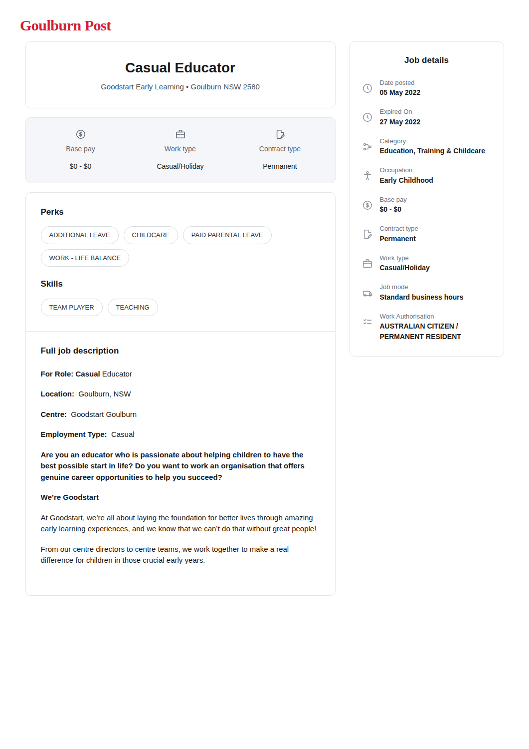Goulburn Post
Casual Educator
Goodstart Early Learning • Goulburn NSW 2580
Base pay
$0 - $0
Work type
Casual/Holiday
Contract type
Permanent
Perks
ADDITIONAL LEAVE
CHILDCARE
PAID PARENTAL LEAVE
WORK - LIFE BALANCE
Skills
TEAM PLAYER
TEACHING
Full job description
For Role: Casual Educator
Location: Goulburn, NSW
Centre: Goodstart Goulburn
Employment Type: Casual
Are you an educator who is passionate about helping children to have the best possible start in life? Do you want to work an organisation that offers genuine career opportunities to help you succeed?
We’re Goodstart
At Goodstart, we’re all about laying the foundation for better lives through amazing early learning experiences, and we know that we can’t do that without great people!
From our centre directors to centre teams, we work together to make a real difference for children in those crucial early years.
Job details
Date posted
05 May 2022
Expired On
27 May 2022
Category
Education, Training & Childcare
Occupation
Early Childhood
Base pay
$0 - $0
Contract type
Permanent
Work type
Casual/Holiday
Job mode
Standard business hours
Work Authorisation
AUSTRALIAN CITIZEN / PERMANENT RESIDENT